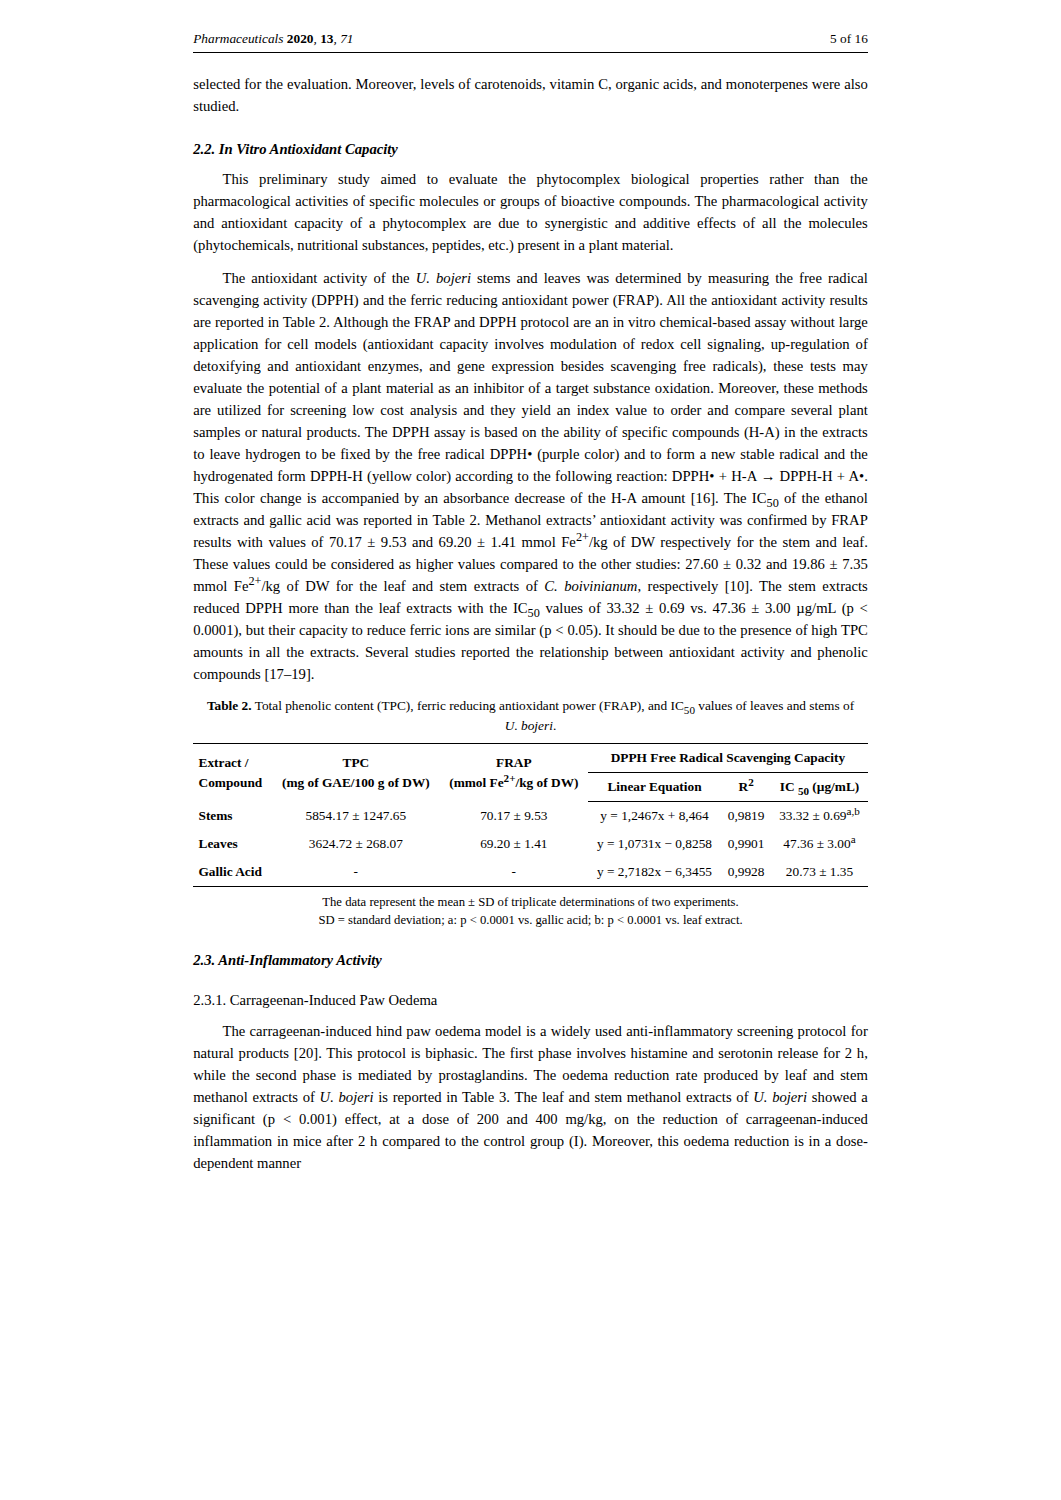Pharmaceuticals 2020, 13, 71 5 of 16
selected for the evaluation. Moreover, levels of carotenoids, vitamin C, organic acids, and monoterpenes were also studied.
2.2. In Vitro Antioxidant Capacity
This preliminary study aimed to evaluate the phytocomplex biological properties rather than the pharmacological activities of specific molecules or groups of bioactive compounds. The pharmacological activity and antioxidant capacity of a phytocomplex are due to synergistic and additive effects of all the molecules (phytochemicals, nutritional substances, peptides, etc.) present in a plant material.
The antioxidant activity of the U. bojeri stems and leaves was determined by measuring the free radical scavenging activity (DPPH) and the ferric reducing antioxidant power (FRAP). All the antioxidant activity results are reported in Table 2. Although the FRAP and DPPH protocol are an in vitro chemical-based assay without large application for cell models (antioxidant capacity involves modulation of redox cell signaling, up-regulation of detoxifying and antioxidant enzymes, and gene expression besides scavenging free radicals), these tests may evaluate the potential of a plant material as an inhibitor of a target substance oxidation. Moreover, these methods are utilized for screening low cost analysis and they yield an index value to order and compare several plant samples or natural products. The DPPH assay is based on the ability of specific compounds (H-A) in the extracts to leave hydrogen to be fixed by the free radical DPPH• (purple color) and to form a new stable radical and the hydrogenated form DPPH-H (yellow color) according to the following reaction: DPPH• + H-A → DPPH-H + A•. This color change is accompanied by an absorbance decrease of the H-A amount [16]. The IC50 of the ethanol extracts and gallic acid was reported in Table 2. Methanol extracts’ antioxidant activity was confirmed by FRAP results with values of 70.17 ± 9.53 and 69.20 ± 1.41 mmol Fe2+/kg of DW respectively for the stem and leaf. These values could be considered as higher values compared to the other studies: 27.60 ± 0.32 and 19.86 ± 7.35 mmol Fe2+/kg of DW for the leaf and stem extracts of C. boivinianum, respectively [10]. The stem extracts reduced DPPH more than the leaf extracts with the IC50 values of 33.32 ± 0.69 vs. 47.36 ± 3.00 µg/mL (p < 0.0001), but their capacity to reduce ferric ions are similar (p < 0.05). It should be due to the presence of high TPC amounts in all the extracts. Several studies reported the relationship between antioxidant activity and phenolic compounds [17–19].
Table 2. Total phenolic content (TPC), ferric reducing antioxidant power (FRAP), and IC 50 values of leaves and stems of U. bojeri .
| Extract / Compound | TPC (mg of GAE/100 g of DW) | FRAP (mmol Fe 2+ /kg of DW) | DPPH Free Radical Scavenging Capacity |
| --- | --- | --- | --- |
| Linear Equation | R 2 | IC 50 (µg/mL) |
| Stems | 5854.17 ± 1247.65 | 70.17 ± 9.53 | y = 1,2467x + 8,464 | 0,9819 | 33.32 ± 0.69 a,b |
| Leaves | 3624.72 ± 268.07 | 69.20 ± 1.41 | y = 1,0731x − 0,8258 | 0,9901 | 47.36 ± 3.00 a |
| Gallic Acid | - | - | y = 2,7182x − 6,3455 | 0,9928 | 20.73 ± 1.35 |
The data represent the mean ± SD of triplicate determinations of two experiments.
SD = standard deviation; a: p < 0.0001 vs. gallic acid; b: p < 0.0001 vs. leaf extract.
2.3. Anti-Inflammatory Activity
2.3.1. Carrageenan-Induced Paw Oedema
The carrageenan-induced hind paw oedema model is a widely used anti-inflammatory screening protocol for natural products [20]. This protocol is biphasic. The first phase involves histamine and serotonin release for 2 h, while the second phase is mediated by prostaglandins. The oedema reduction rate produced by leaf and stem methanol extracts of U. bojeri is reported in Table 3. The leaf and stem methanol extracts of U. bojeri showed a significant (p < 0.001) effect, at a dose of 200 and 400 mg/kg, on the reduction of carrageenan-induced inflammation in mice after 2 h compared to the control group (I). Moreover, this oedema reduction is in a dose-dependent manner